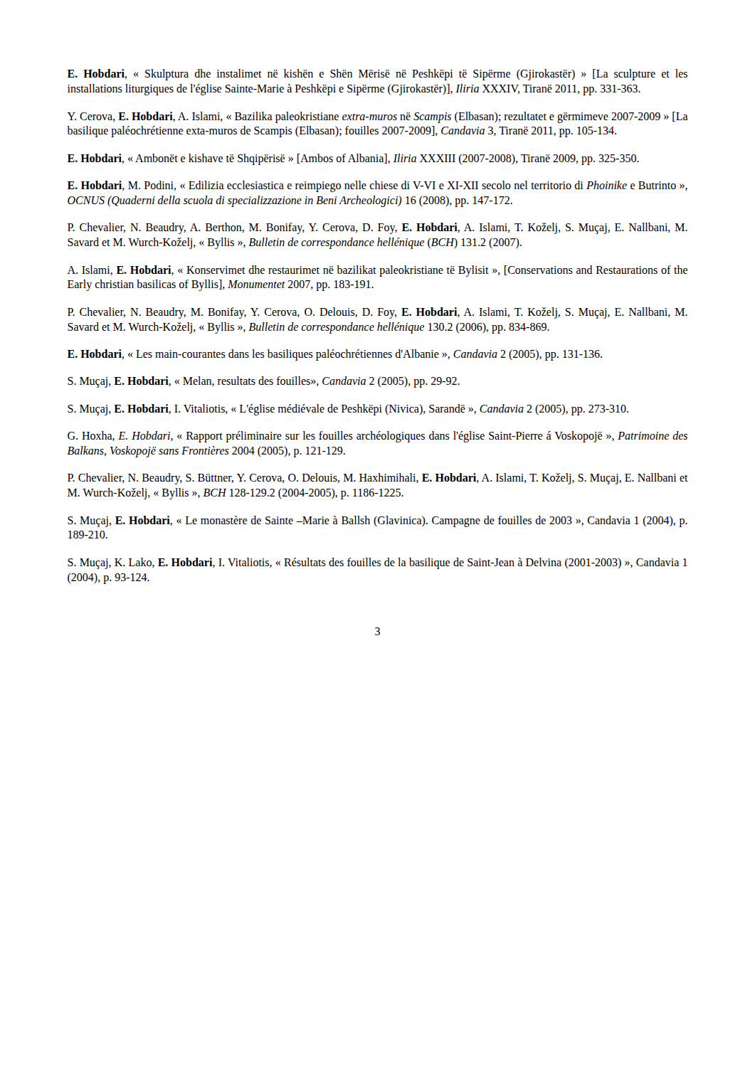E. Hobdari, « Skulptura dhe instalimet në kishën e Shën Mërisë në Peshkëpi të Sipërme (Gjirokastër) » [La sculpture et les installations liturgiques de l'église Sainte-Marie à Peshkëpi e Sipërme (Gjirokastër)], Iliria XXXIV, Tiranë 2011, pp. 331-363.
Y. Cerova, E. Hobdari, A. Islami, « Bazilika paleokristiane extra-muros në Scampis (Elbasan); rezultatet e gërmimeve 2007-2009 » [La basilique paléochrétienne exta-muros de Scampis (Elbasan); fouilles 2007-2009], Candavia 3, Tiranë 2011, pp. 105-134.
E. Hobdari, « Ambonët e kishave të Shqipërisë » [Ambos of Albania], Iliria XXXIII (2007-2008), Tiranë 2009, pp. 325-350.
E. Hobdari, M. Podini, « Edilizia ecclesiastica e reimpiego nelle chiese di V-VI e XI-XII secolo nel territorio di Phoinike e Butrinto », OCNUS (Quaderni della scuola di specializzazione in Beni Archeologici) 16 (2008), pp. 147-172.
P. Chevalier, N. Beaudry, A. Berthon, M. Bonifay, Y. Cerova, D. Foy, E. Hobdari, A. Islami, T. Koželj, S. Muçaj, E. Nallbani, M. Savard et M. Wurch-Koželj, « Byllis », Bulletin de correspondance hellénique (BCH) 131.2 (2007).
A. Islami, E. Hobdari, « Konservimet dhe restaurimet në bazilikat paleokristiane të Bylisit », [Conservations and Restaurations of the Early christian basilicas of Byllis], Monumentet 2007, pp. 183-191.
P. Chevalier, N. Beaudry, M. Bonifay, Y. Cerova, O. Delouis, D. Foy, E. Hobdari, A. Islami, T. Koželj, S. Muçaj, E. Nallbani, M. Savard et M. Wurch-Koželj, « Byllis », Bulletin de correspondance hellénique 130.2 (2006), pp. 834-869.
E. Hobdari, « Les main-courantes dans les basiliques paléochrétiennes d'Albanie », Candavia 2 (2005), pp. 131-136.
S. Muçaj, E. Hobdari, « Melan, resultats des fouilles», Candavia 2 (2005), pp. 29-92.
S. Muçaj, E. Hobdari, I. Vitaliotis, « L'église médiévale de Peshkëpi (Nivica), Sarandë », Candavia 2 (2005), pp. 273-310.
G. Hoxha, E. Hobdari, « Rapport préliminaire sur les fouilles archéologiques dans l'église Saint-Pierre á Voskopojë », Patrimoine des Balkans, Voskopojë sans Frontières 2004 (2005), p. 121-129.
P. Chevalier, N. Beaudry, S. Büttner, Y. Cerova, O. Delouis, M. Haxhimihali, E. Hobdari, A. Islami, T. Koželj, S. Muçaj, E. Nallbani et M. Wurch-Koželj, « Byllis », BCH 128-129.2 (2004-2005), p. 1186-1225.
S. Muçaj, E. Hobdari, « Le monastère de Sainte –Marie à Ballsh (Glavinica). Campagne de fouilles de 2003 », Candavia 1 (2004), p. 189-210.
S. Muçaj, K. Lako, E. Hobdari, I. Vitaliotis, « Résultats des fouilles de la basilique de Saint-Jean à Delvina (2001-2003) », Candavia 1 (2004), p. 93-124.
3